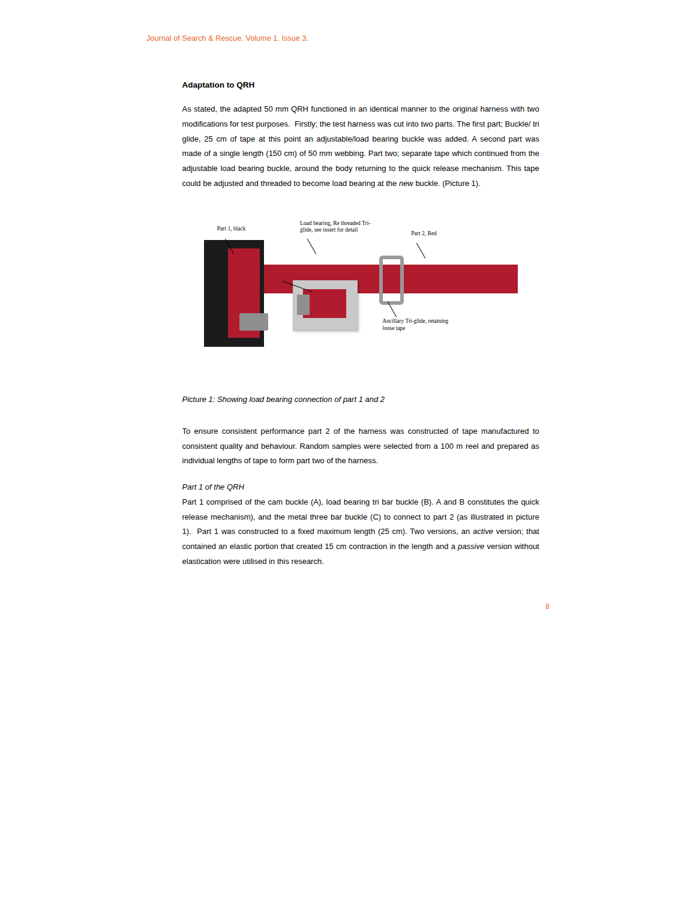Journal of Search & Rescue. Volume 1. Issue 3.
Adaptation to QRH
As stated, the adapted 50 mm QRH functioned in an identical manner to the original harness with two modifications for test purposes. Firstly; the test harness was cut into two parts. The first part; Buckle/ tri glide, 25 cm of tape at this point an adjustable/load bearing buckle was added. A second part was made of a single length (150 cm) of 50 mm webbing. Part two; separate tape which continued from the adjustable load bearing buckle, around the body returning to the quick release mechanism. This tape could be adjusted and threaded to become load bearing at the new buckle. (Picture 1).
Part 1, black
Load bearing, Re threaded Tri-glide, see insert for detail
Part 2, Red
Ancillary Tri-glide, retaining loose tape
Picture 1: Showing load bearing connection of part 1 and 2
To ensure consistent performance part 2 of the harness was constructed of tape manufactured to consistent quality and behaviour. Random samples were selected from a 100 m reel and prepared as individual lengths of tape to form part two of the harness.
Part 1 of the QRH
Part 1 comprised of the cam buckle (A), load bearing tri bar buckle (B). A and B constitutes the quick release mechanism), and the metal three bar buckle (C) to connect to part 2 (as illustrated in picture 1). Part 1 was constructed to a fixed maximum length (25 cm). Two versions, an active version; that contained an elastic portion that created 15 cm contraction in the length and a passive version without elastication were utilised in this research.
8